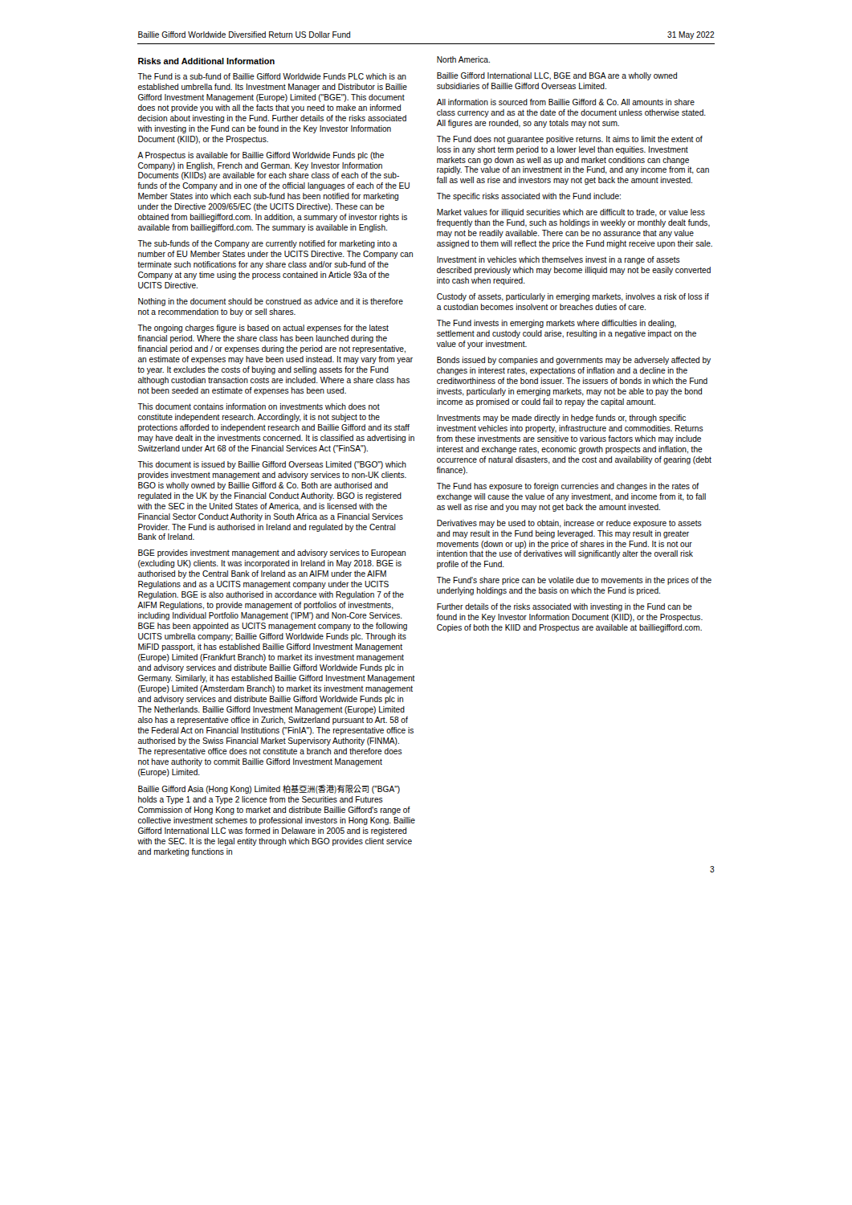Baillie Gifford Worldwide Diversified Return US Dollar Fund
31 May 2022
Risks and Additional Information
The Fund is a sub-fund of Baillie Gifford Worldwide Funds PLC which is an established umbrella fund. Its Investment Manager and Distributor is Baillie Gifford Investment Management (Europe) Limited ("BGE"). This document does not provide you with all the facts that you need to make an informed decision about investing in the Fund. Further details of the risks associated with investing in the Fund can be found in the Key Investor Information Document (KIID), or the Prospectus.
A Prospectus is available for Baillie Gifford Worldwide Funds plc (the Company) in English, French and German. Key Investor Information Documents (KIIDs) are available for each share class of each of the sub-funds of the Company and in one of the official languages of each of the EU Member States into which each sub-fund has been notified for marketing under the Directive 2009/65/EC (the UCITS Directive). These can be obtained from bailliegifford.com. In addition, a summary of investor rights is available from bailliegifford.com. The summary is available in English.
The sub-funds of the Company are currently notified for marketing into a number of EU Member States under the UCITS Directive. The Company can terminate such notifications for any share class and/or sub-fund of the Company at any time using the process contained in Article 93a of the UCITS Directive.
Nothing in the document should be construed as advice and it is therefore not a recommendation to buy or sell shares.
The ongoing charges figure is based on actual expenses for the latest financial period. Where the share class has been launched during the financial period and / or expenses during the period are not representative, an estimate of expenses may have been used instead. It may vary from year to year. It excludes the costs of buying and selling assets for the Fund although custodian transaction costs are included. Where a share class has not been seeded an estimate of expenses has been used.
This document contains information on investments which does not constitute independent research. Accordingly, it is not subject to the protections afforded to independent research and Baillie Gifford and its staff may have dealt in the investments concerned. It is classified as advertising in Switzerland under Art 68 of the Financial Services Act ("FinSA").
This document is issued by Baillie Gifford Overseas Limited ("BGO") which provides investment management and advisory services to non-UK clients. BGO is wholly owned by Baillie Gifford & Co. Both are authorised and regulated in the UK by the Financial Conduct Authority. BGO is registered with the SEC in the United States of America, and is licensed with the Financial Sector Conduct Authority in South Africa as a Financial Services Provider. The Fund is authorised in Ireland and regulated by the Central Bank of Ireland.
BGE provides investment management and advisory services to European (excluding UK) clients. It was incorporated in Ireland in May 2018. BGE is authorised by the Central Bank of Ireland as an AIFM under the AIFM Regulations and as a UCITS management company under the UCITS Regulation. BGE is also authorised in accordance with Regulation 7 of the AIFM Regulations, to provide management of portfolios of investments, including Individual Portfolio Management ('IPM') and Non-Core Services. BGE has been appointed as UCITS management company to the following UCITS umbrella company; Baillie Gifford Worldwide Funds plc. Through its MiFID passport, it has established Baillie Gifford Investment Management (Europe) Limited (Frankfurt Branch) to market its investment management and advisory services and distribute Baillie Gifford Worldwide Funds plc in Germany. Similarly, it has established Baillie Gifford Investment Management (Europe) Limited (Amsterdam Branch) to market its investment management and advisory services and distribute Baillie Gifford Worldwide Funds plc in The Netherlands. Baillie Gifford Investment Management (Europe) Limited also has a representative office in Zurich, Switzerland pursuant to Art. 58 of the Federal Act on Financial Institutions ("FinIA"). The representative office is authorised by the Swiss Financial Market Supervisory Authority (FINMA). The representative office does not constitute a branch and therefore does not have authority to commit Baillie Gifford Investment Management (Europe) Limited.
Baillie Gifford Asia (Hong Kong) Limited 柏基亞洲(香港)有限公司 ("BGA") holds a Type 1 and a Type 2 licence from the Securities and Futures Commission of Hong Kong to market and distribute Baillie Gifford's range of collective investment schemes to professional investors in Hong Kong. Baillie Gifford International LLC was formed in Delaware in 2005 and is registered with the SEC. It is the legal entity through which BGO provides client service and marketing functions in
North America.
Baillie Gifford International LLC, BGE and BGA are a wholly owned subsidiaries of Baillie Gifford Overseas Limited.
All information is sourced from Baillie Gifford & Co. All amounts in share class currency and as at the date of the document unless otherwise stated. All figures are rounded, so any totals may not sum.
The Fund does not guarantee positive returns. It aims to limit the extent of loss in any short term period to a lower level than equities. Investment markets can go down as well as up and market conditions can change rapidly. The value of an investment in the Fund, and any income from it, can fall as well as rise and investors may not get back the amount invested.
The specific risks associated with the Fund include:
Market values for illiquid securities which are difficult to trade, or value less frequently than the Fund, such as holdings in weekly or monthly dealt funds, may not be readily available. There can be no assurance that any value assigned to them will reflect the price the Fund might receive upon their sale.
Investment in vehicles which themselves invest in a range of assets described previously which may become illiquid may not be easily converted into cash when required.
Custody of assets, particularly in emerging markets, involves a risk of loss if a custodian becomes insolvent or breaches duties of care.
The Fund invests in emerging markets where difficulties in dealing, settlement and custody could arise, resulting in a negative impact on the value of your investment.
Bonds issued by companies and governments may be adversely affected by changes in interest rates, expectations of inflation and a decline in the creditworthiness of the bond issuer. The issuers of bonds in which the Fund invests, particularly in emerging markets, may not be able to pay the bond income as promised or could fail to repay the capital amount.
Investments may be made directly in hedge funds or, through specific investment vehicles into property, infrastructure and commodities. Returns from these investments are sensitive to various factors which may include interest and exchange rates, economic growth prospects and inflation, the occurrence of natural disasters, and the cost and availability of gearing (debt finance).
The Fund has exposure to foreign currencies and changes in the rates of exchange will cause the value of any investment, and income from it, to fall as well as rise and you may not get back the amount invested.
Derivatives may be used to obtain, increase or reduce exposure to assets and may result in the Fund being leveraged. This may result in greater movements (down or up) in the price of shares in the Fund. It is not our intention that the use of derivatives will significantly alter the overall risk profile of the Fund.
The Fund's share price can be volatile due to movements in the prices of the underlying holdings and the basis on which the Fund is priced.
Further details of the risks associated with investing in the Fund can be found in the Key Investor Information Document (KIID), or the Prospectus. Copies of both the KIID and Prospectus are available at bailliegifford.com.
3